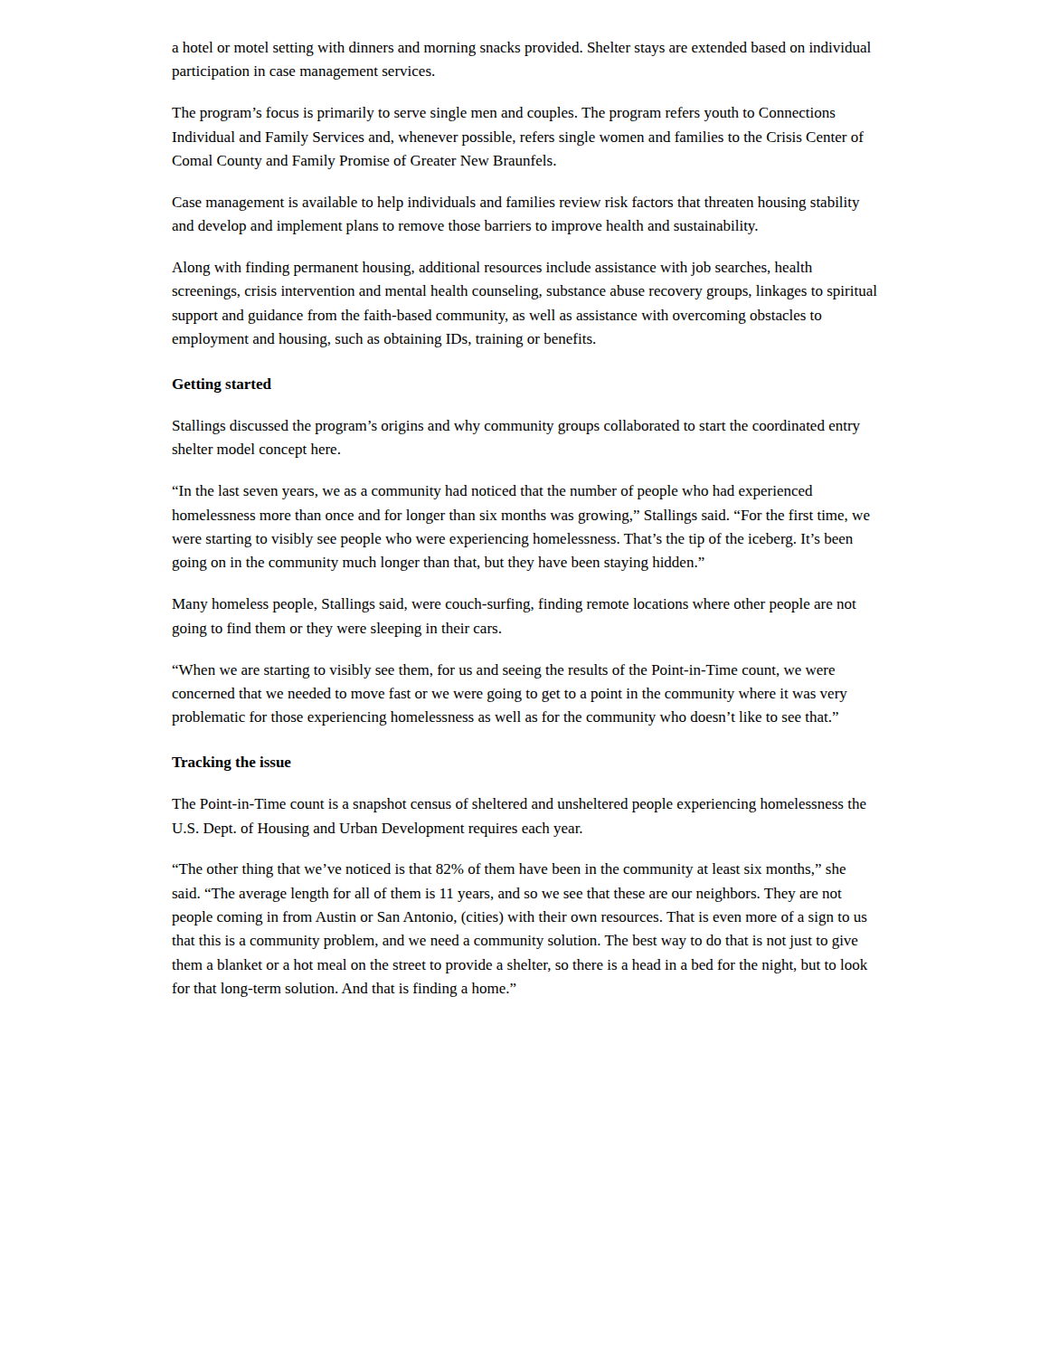a hotel or motel setting with dinners and morning snacks provided. Shelter stays are extended based on individual participation in case management services.
The program’s focus is primarily to serve single men and couples. The program refers youth to Connections Individual and Family Services and, whenever possible, refers single women and families to the Crisis Center of Comal County and Family Promise of Greater New Braunfels.
Case management is available to help individuals and families review risk factors that threaten housing stability and develop and implement plans to remove those barriers to improve health and sustainability.
Along with finding permanent housing, additional resources include assistance with job searches, health screenings, crisis intervention and mental health counseling, substance abuse recovery groups, linkages to spiritual support and guidance from the faith-based community, as well as assistance with overcoming obstacles to employment and housing, such as obtaining IDs, training or benefits.
Getting started
Stallings discussed the program’s origins and why community groups collaborated to start the coordinated entry shelter model concept here.
“In the last seven years, we as a community had noticed that the number of people who had experienced homelessness more than once and for longer than six months was growing,” Stallings said. “For the first time, we were starting to visibly see people who were experiencing homelessness. That’s the tip of the iceberg. It’s been going on in the community much longer than that, but they have been staying hidden.”
Many homeless people, Stallings said, were couch-surfing, finding remote locations where other people are not going to find them or they were sleeping in their cars.
“When we are starting to visibly see them, for us and seeing the results of the Point-in-Time count, we were concerned that we needed to move fast or we were going to get to a point in the community where it was very problematic for those experiencing homelessness as well as for the community who doesn’t like to see that.”
Tracking the issue
The Point-in-Time count is a snapshot census of sheltered and unsheltered people experiencing homelessness the U.S. Dept. of Housing and Urban Development requires each year.
“The other thing that we’ve noticed is that 82% of them have been in the community at least six months,” she said. “The average length for all of them is 11 years, and so we see that these are our neighbors. They are not people coming in from Austin or San Antonio, (cities) with their own resources. That is even more of a sign to us that this is a community problem, and we need a community solution. The best way to do that is not just to give them a blanket or a hot meal on the street to provide a shelter, so there is a head in a bed for the night, but to look for that long-term solution. And that is finding a home.”